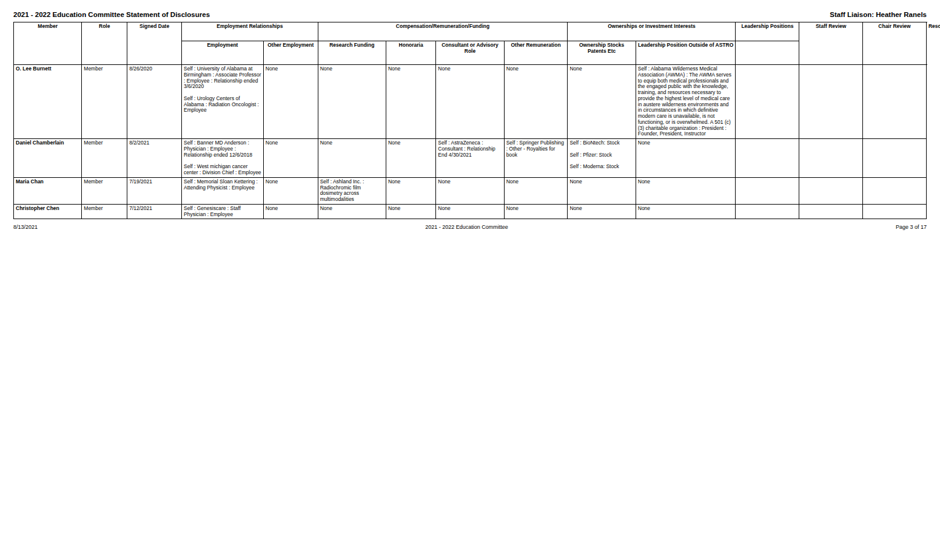2021 - 2022 Education Committee Statement of Disclosures
Staff Liaison: Heather Ranels
| Member | Role | Signed Date | Employment Relationships | Compensation/Remuneration/Funding | Ownerships or Investment Interests | Leadership Positions | Staff Review | Chair Review | Resolution |
| --- | --- | --- | --- | --- | --- | --- | --- | --- | --- |
| Employment | Other Employment | Research Funding | Honoraria | Consultant or Advisory Role | Other Remuneration | Ownership Stocks Patents Etc | Leadership Position Outside of ASTRO | |
| O. Lee Burnett | Member | 8/26/2020 | Self : University of Alabama at Birmingham : Associate Professor : Employee : Relationship ended 3/6/2020 Self : Urology Centers of Alabama : Radiation Oncologist : Employee | None | None | None | None | None | None | Self : Alabama Wilderness Medical Association (AWMA) : The AWMA serves to equip both medical professionals and the engaged public with the knowledge, training, and resources necessary to provide the highest level of medical care in austere wilderness environments and in circumstances in which definitive modern care is unavailable, is not functioning, or is overwhelmed. A 501 (c)(3) charitable organization : President : Founder, President, Instructor | | | |
| Daniel Chamberlain | Member | 8/2/2021 | Self : Banner MD Anderson : Physician : Employee : Relationship ended 12/6/2018 Self : West michigan cancer center : Division Chief : Employee | None | None | None | Self : AstraZeneca : Consultant : Relationship End 4/30/2021 | Self : Springer Publishing : Other - Royalties for book | Self : BioNtech: Stock Self : Pfizer: Stock Self : Moderna: Stock | None | | | |
| Maria Chan | Member | 7/19/2021 | Self : Memorial Sloan Kettering : Attending Physicist : Employee | None | Self : Ashland Inc. : Radiochromic film dosimetry across multimodalities | None | None | None | None | None | | | |
| Christopher Chen | Member | 7/12/2021 | Self : Genesiscare : Staff Physician : Employee | None | None | None | None | None | None | None | | | |
8/13/2021
2021 - 2022 Education Committee
Page 3 of 17